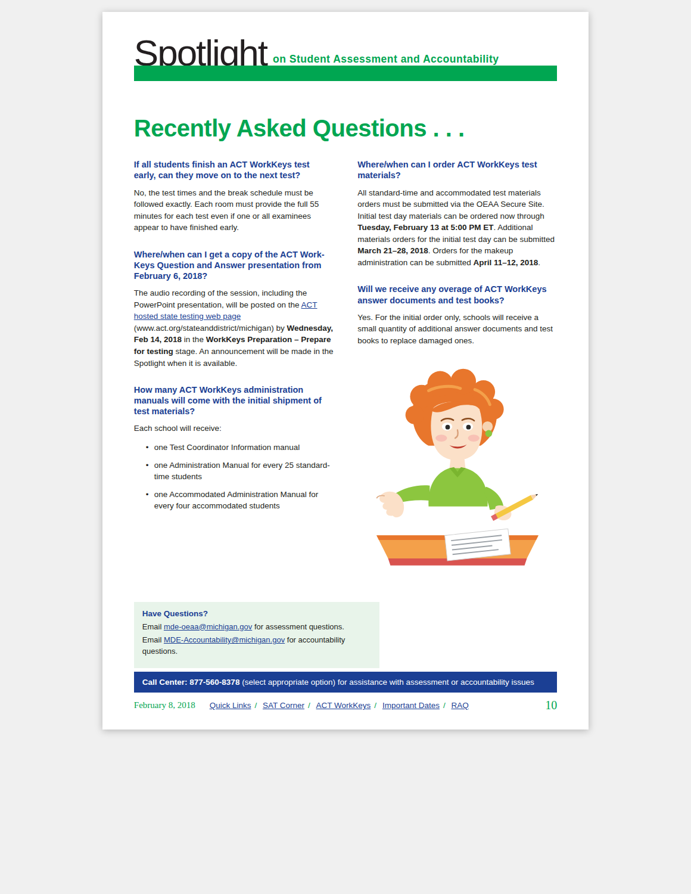Spotlight
on Student Assessment and Accountability
Recently Asked Questions . . .
If all students finish an ACT WorkKeys test early, can they move on to the next test?
No, the test times and the break schedule must be followed exactly. Each room must provide the full 55 minutes for each test even if one or all examinees appear to have finished early.
Where/when can I get a copy of the ACT Work­Keys Question and Answer presentation from February 6, 2018?
The audio recording of the session, including the PowerPoint presentation, will be posted on the ACT hosted state testing web page (www.act.org/stateanddistrict/michigan) by Wednesday, Feb 14, 2018 in the WorkKeys Preparation – Prepare for testing stage. An announcement will be made in the Spotlight when it is available.
How many ACT WorkKeys administration manuals will come with the initial shipment of test materials?
Each school will receive:
one Test Coordinator Information manual
one Administration Manual for every 25 standard-time students
one Accommodated Administration Manual for every four accommodated students
Where/when can I order ACT WorkKeys test materials?
All standard-time and accommodated test materials orders must be submitted via the OEAA Secure Site. Initial test day materials can be ordered now through Tuesday, February 13 at 5:00 PM ET. Additional materials orders for the initial test day can be submitted March 21–28, 2018. Orders for the makeup administration can be submitted April 11–12, 2018.
Will we receive any overage of ACT WorkKeys answer documents and test books?
Yes. For the initial order only, schools will receive a small quantity of additional answer documents and test books to replace damaged ones.
Student at desk illustration
Have Questions?
Email mde-oeaa@michigan.gov for assessment questions.
Email MDE-Accountability@michigan.gov for accountability questions.
Call Center: 877-560-8378 (select appropriate option) for assistance with assessment or accountability issues
February 8, 2018
Quick Links/ SAT Corner/ ACT WorkKeys/ Important Dates/ RAQ
10